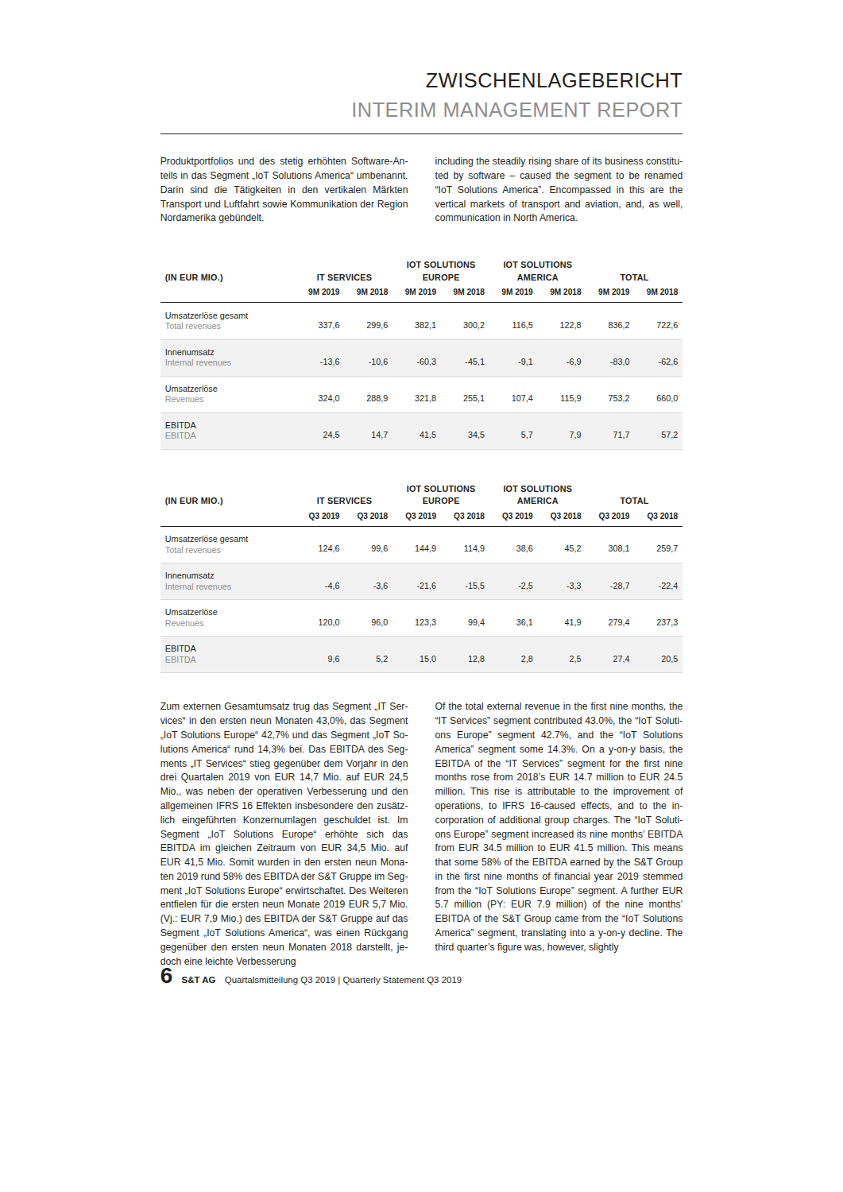ZWISCHENLAGEBERICHT
INTERIM MANAGEMENT REPORT
Produktportfolios und des stetig erhöhten Software-Anteils in das Segment „IoT Solutions America“ umbenannt. Darin sind die Tätigkeiten in den vertikalen Märkten Transport und Luftfahrt sowie Kommunikation der Region Nordamerika gebündelt.
including the steadily rising share of its business constituted by software – caused the segment to be renamed “IoT Solutions America”. Encompassed in this are the vertical markets of transport and aviation, and, as well, communication in North America.
| (IN EUR MIO.) | IT SERVICES | IOT SOLUTIONS EUROPE | IOT SOLUTIONS AMERICA | TOTAL |
| --- | --- | --- | --- | --- |
| | 9M 2019 | 9M 2018 | 9M 2019 | 9M 2018 | 9M 2019 | 9M 2018 | 9M 2019 | 9M 2018 |
| Umsatzerlöse gesamt Total revenues | 337,6 | 299,6 | 382,1 | 300,2 | 116,5 | 122,8 | 836,2 | 722,6 |
| Innenumsatz Internal revenues | -13,6 | -10,6 | -60,3 | -45,1 | -9,1 | -6,9 | -83,0 | -62,6 |
| Umsatzerlöse Revenues | 324,0 | 288,9 | 321,8 | 255,1 | 107,4 | 115,9 | 753,2 | 660,0 |
| EBITDA EBITDA | 24,5 | 14,7 | 41,5 | 34,5 | 5,7 | 7,9 | 71,7 | 57,2 |
| (IN EUR MIO.) | IT SERVICES | IOT SOLUTIONS EUROPE | IOT SOLUTIONS AMERICA | TOTAL |
| --- | --- | --- | --- | --- |
| | Q3 2019 | Q3 2018 | Q3 2019 | Q3 2018 | Q3 2019 | Q3 2018 | Q3 2019 | Q3 2018 |
| Umsatzerlöse gesamt Total revenues | 124,6 | 99,6 | 144,9 | 114,9 | 38,6 | 45,2 | 308,1 | 259,7 |
| Innenumsatz Internal revenues | -4,6 | -3,6 | -21,6 | -15,5 | -2,5 | -3,3 | -28,7 | -22,4 |
| Umsatzerlöse Revenues | 120,0 | 96,0 | 123,3 | 99,4 | 36,1 | 41,9 | 279,4 | 237,3 |
| EBITDA EBITDA | 9,6 | 5,2 | 15,0 | 12,8 | 2,8 | 2,5 | 27,4 | 20,5 |
Zum externen Gesamtumsatz trug das Segment „IT Services“ in den ersten neun Monaten 43,0%, das Segment „IoT Solutions Europe“ 42,7% und das Segment „IoT Solutions America“ rund 14,3% bei. Das EBITDA des Segments „IT Services“ stieg gegenüber dem Vorjahr in den drei Quartalen 2019 von EUR 14,7 Mio. auf EUR 24,5 Mio., was neben der operativen Verbesserung und den allgemeinen IFRS 16 Effekten insbesondere den zusätzlich eingeführten Konzernumlagen geschuldet ist. Im Segment „IoT Solutions Europe“ erhöhte sich das EBITDA im gleichen Zeitraum von EUR 34,5 Mio. auf EUR 41,5 Mio. Somit wurden in den ersten neun Monaten 2019 rund 58% des EBITDA der S&T Gruppe im Segment „IoT Solutions Europe“ erwirtschaftet. Des Weiteren entfielen für die ersten neun Monate 2019 EUR 5,7 Mio. (Vj.: EUR 7,9 Mio.) des EBITDA der S&T Gruppe auf das Segment „IoT Solutions America“, was einen Rückgang gegenüber den ersten neun Monaten 2018 darstellt, jedoch eine leichte Verbesserung
Of the total external revenue in the first nine months, the “IT Services” segment contributed 43.0%, the “IoT Solutions Europe” segment 42.7%, and the “IoT Solutions America” segment some 14.3%. On a y-on-y basis, the EBITDA of the “IT Services” segment for the first nine months rose from 2018’s EUR 14.7 million to EUR 24.5 million. This rise is attributable to the improvement of operations, to IFRS 16-caused effects, and to the incorporation of additional group charges. The “IoT Solutions Europe” segment increased its nine months’ EBITDA from EUR 34.5 million to EUR 41.5 million. This means that some 58% of the EBITDA earned by the S&T Group in the first nine months of financial year 2019 stemmed from the “IoT Solutions Europe” segment. A further EUR 5.7 million (PY: EUR 7.9 million) of the nine months’ EBITDA of the S&T Group came from the “IoT Solutions America” segment, translating into a y-on-y decline. The third quarter’s figure was, however, slightly
6 S&T AG Quartalsmitteilung Q3 2019 | Quarterly Statement Q3 2019